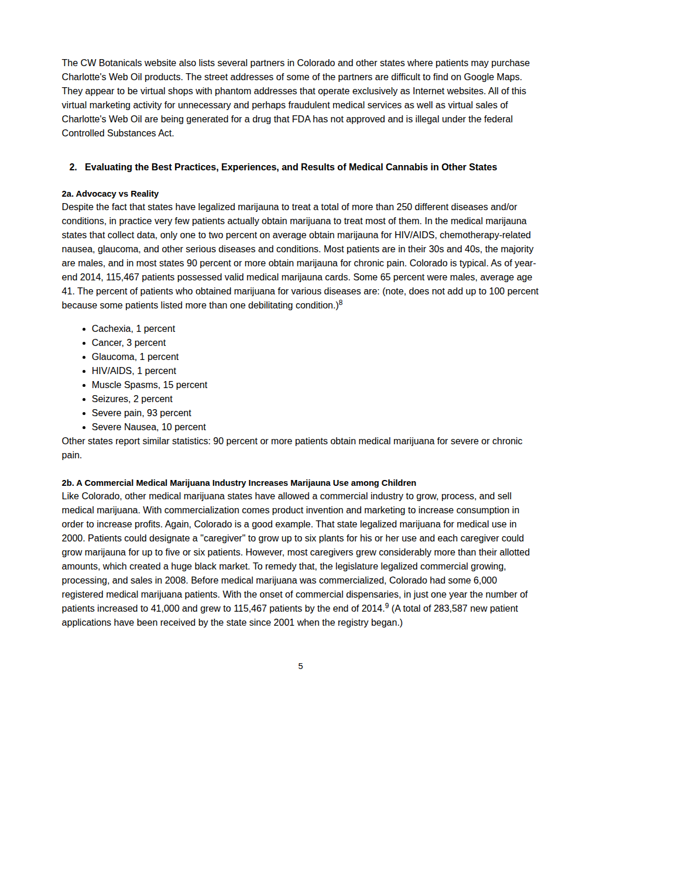The CW Botanicals website also lists several partners in Colorado and other states where patients may purchase Charlotte's Web Oil products. The street addresses of some of the partners are difficult to find on Google Maps. They appear to be virtual shops with phantom addresses that operate exclusively as Internet websites. All of this virtual marketing activity for unnecessary and perhaps fraudulent medical services as well as virtual sales of Charlotte's Web Oil are being generated for a drug that FDA has not approved and is illegal under the federal Controlled Substances Act.
2. Evaluating the Best Practices, Experiences, and Results of Medical Cannabis in Other States
2a. Advocacy vs Reality
Despite the fact that states have legalized marijauna to treat a total of more than 250 different diseases and/or conditions, in practice very few patients actually obtain marijuana to treat most of them. In the medical marijauna states that collect data, only one to two percent on average obtain marijauna for HIV/AIDS, chemotherapy-related nausea, glaucoma, and other serious diseases and conditions. Most patients are in their 30s and 40s, the majority are males, and in most states 90 percent or more obtain marijauna for chronic pain. Colorado is typical. As of year-end 2014, 115,467 patients possessed valid medical marijauna cards. Some 65 percent were males, average age 41. The percent of patients who obtained marijuana for various diseases are: (note, does not add up to 100 percent because some patients listed more than one debilitating condition.)8
Cachexia, 1 percent
Cancer, 3 percent
Glaucoma, 1 percent
HIV/AIDS, 1 percent
Muscle Spasms, 15 percent
Seizures, 2 percent
Severe pain, 93 percent
Severe Nausea, 10 percent
Other states report similar statistics: 90 percent or more patients obtain medical marijuana for severe or chronic pain.
2b. A Commercial Medical Marijuana Industry Increases Marijauna Use among Children
Like Colorado, other medical marijuana states have allowed a commercial industry to grow, process, and sell medical marijuana. With commercialization comes product invention and marketing to increase consumption in order to increase profits. Again, Colorado is a good example. That state legalized marijuana for medical use in 2000. Patients could designate a "caregiver" to grow up to six plants for his or her use and each caregiver could grow marijauna for up to five or six patients. However, most caregivers grew considerably more than their allotted amounts, which created a huge black market. To remedy that, the legislature legalized commercial growing, processing, and sales in 2008. Before medical marijuana was commercialized, Colorado had some 6,000 registered medical marijuana patients. With the onset of commercial dispensaries, in just one year the number of patients increased to 41,000 and grew to 115,467 patients by the end of 2014.9 (A total of 283,587 new patient applications have been received by the state since 2001 when the registry began.)
5